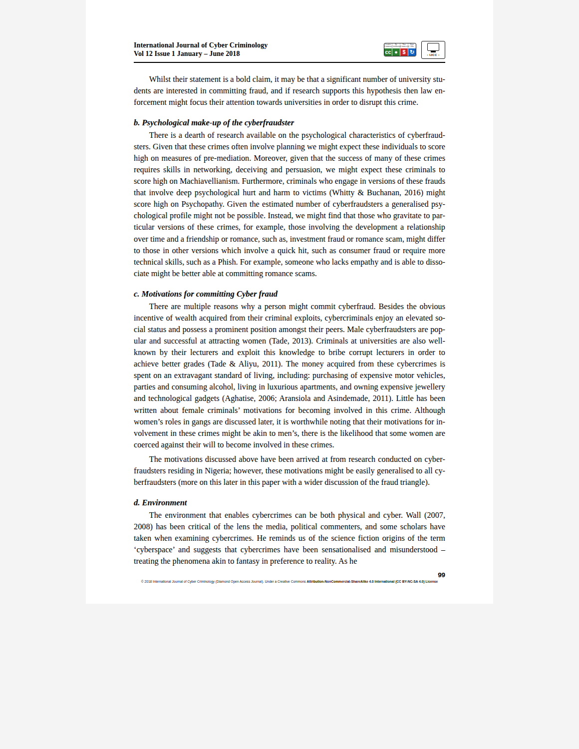International Journal of Cyber Criminology
Vol 12 Issue 1 January – June 2018
Creative
Commons By
Attribution Non
Commercial Share
Alike
cc ● $ ↻
• IJCC •
Whilst their statement is a bold claim, it may be that a significant number of university students are interested in committing fraud, and if research supports this hypothesis then law enforcement might focus their attention towards universities in order to disrupt this crime.
b. Psychological make-up of the cyberfraudster
There is a dearth of research available on the psychological characteristics of cyberfraudsters. Given that these crimes often involve planning we might expect these individuals to score high on measures of pre-mediation. Moreover, given that the success of many of these crimes requires skills in networking, deceiving and persuasion, we might expect these criminals to score high on Machiavellianism. Furthermore, criminals who engage in versions of these frauds that involve deep psychological hurt and harm to victims (Whitty & Buchanan, 2016) might score high on Psychopathy. Given the estimated number of cyberfraudsters a generalised psychological profile might not be possible. Instead, we might find that those who gravitate to particular versions of these crimes, for example, those involving the development a relationship over time and a friendship or romance, such as, investment fraud or romance scam, might differ to those in other versions which involve a quick hit, such as consumer fraud or require more technical skills, such as a Phish. For example, someone who lacks empathy and is able to dissociate might be better able at committing romance scams.
c. Motivations for committing Cyber fraud
There are multiple reasons why a person might commit cyberfraud. Besides the obvious incentive of wealth acquired from their criminal exploits, cybercriminals enjoy an elevated social status and possess a prominent position amongst their peers. Male cyberfraudsters are popular and successful at attracting women (Tade, 2013). Criminals at universities are also well-known by their lecturers and exploit this knowledge to bribe corrupt lecturers in order to achieve better grades (Tade & Aliyu, 2011). The money acquired from these cybercrimes is spent on an extravagant standard of living, including: purchasing of expensive motor vehicles, parties and consuming alcohol, living in luxurious apartments, and owning expensive jewellery and technological gadgets (Aghatise, 2006; Aransiola and Asindemade, 2011). Little has been written about female criminals’ motivations for becoming involved in this crime. Although women’s roles in gangs are discussed later, it is worthwhile noting that their motivations for involvement in these crimes might be akin to men’s, there is the likelihood that some women are coerced against their will to become involved in these crimes.
The motivations discussed above have been arrived at from research conducted on cyberfraudsters residing in Nigeria; however, these motivations might be easily generalised to all cyberfraudsters (more on this later in this paper with a wider discussion of the fraud triangle).
d. Environment
The environment that enables cybercrimes can be both physical and cyber. Wall (2007, 2008) has been critical of the lens the media, political commenters, and some scholars have taken when examining cybercrimes. He reminds us of the science fiction origins of the term ‘cyberspace’ and suggests that cybercrimes have been sensationalised and misunderstood – treating the phenomena akin to fantasy in preference to reality. As he
99
© 2018 International Journal of Cyber Criminology (Diamond Open Access Journal). Under a Creative Commons Attribution-NonCommercial-ShareAlike 4.0 International (CC BY-NC-SA 4.0) License